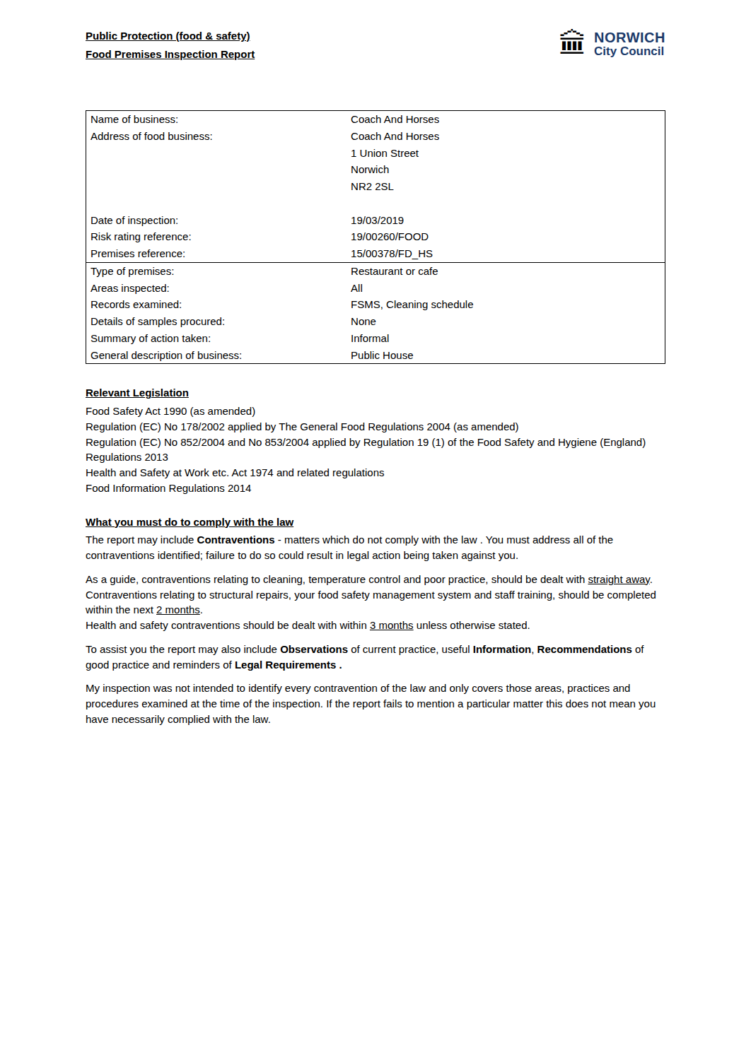🏛 NORWICH
City Council
Public Protection (food & safety)
Food Premises Inspection Report
| / Name of business: / Coach And Horses / / Address of food business: / Coach And Horses / / / 1 Union Street / / / Norwich / / / NR2 2SL / / Date of inspection: / 19/03/2019 / / Risk rating reference: / 19/00260/FOOD / / Premises reference: / 15/00378/FD_HS / |
| / Type of premises: / Restaurant or cafe / / Areas inspected: / All / / Records examined: / FSMS, Cleaning schedule / / Details of samples procured: / None / / Summary of action taken: / Informal / / General description of business: / Public House / |
Relevant Legislation
Food Safety Act 1990 (as amended)
Regulation (EC) No 178/2002 applied by The General Food Regulations 2004 (as amended)
Regulation (EC) No 852/2004 and No 853/2004 applied by Regulation 19 (1) of the Food Safety and Hygiene (England) Regulations 2013
Health and Safety at Work etc. Act 1974 and related regulations
Food Information Regulations 2014
What you must do to comply with the law
The report may include Contraventions - matters which do not comply with the law . You must address all of the contraventions identified; failure to do so could result in legal action being taken against you.
As a guide, contraventions relating to cleaning, temperature control and poor practice, should be dealt with straight away.
Contraventions relating to structural repairs, your food safety management system and staff training, should be completed within the next 2 months.
Health and safety contraventions should be dealt with within 3 months unless otherwise stated.
To assist you the report may also include Observations of current practice, useful Information, Recommendations of good practice and reminders of Legal Requirements .
My inspection was not intended to identify every contravention of the law and only covers those areas, practices and procedures examined at the time of the inspection. If the report fails to mention a particular matter this does not mean you have necessarily complied with the law.